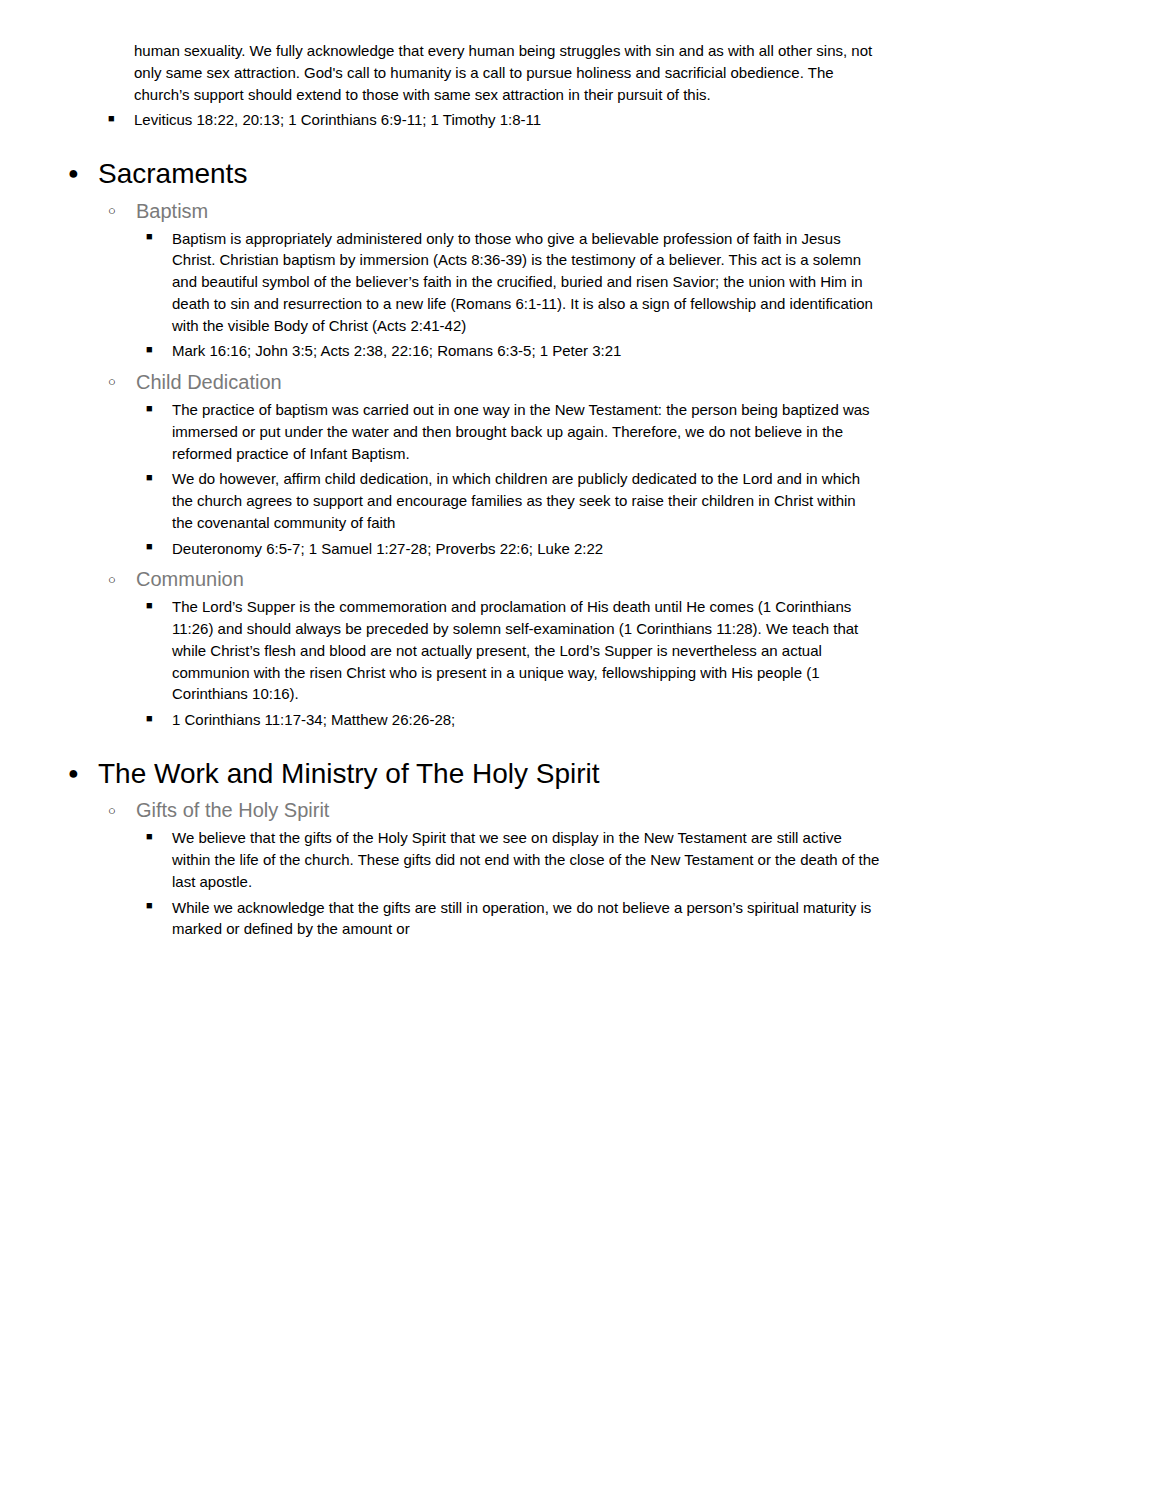human sexuality. We fully acknowledge that every human being struggles with sin and as with all other sins, not only same sex attraction. God's call to humanity is a call to pursue holiness and sacrificial obedience. The church’s support should extend to those with same sex attraction in their pursuit of this.
Leviticus 18:22, 20:13; 1 Corinthians 6:9-11; 1 Timothy 1:8-11
Sacraments
Baptism
Baptism is appropriately administered only to those who give a believable profession of faith in Jesus Christ. Christian baptism by immersion (Acts 8:36-39) is the testimony of a believer. This act is a solemn and beautiful symbol of the believer’s faith in the crucified, buried and risen Savior; the union with Him in death to sin and resurrection to a new life (Romans 6:1-11). It is also a sign of fellowship and identification with the visible Body of Christ (Acts 2:41-42)
Mark 16:16; John 3:5; Acts 2:38, 22:16; Romans 6:3-5; 1 Peter 3:21
Child Dedication
The practice of baptism was carried out in one way in the New Testament: the person being baptized was immersed or put under the water and then brought back up again. Therefore, we do not believe in the reformed practice of Infant Baptism.
We do however, affirm child dedication, in which children are publicly dedicated to the Lord and in which the church agrees to support and encourage families as they seek to raise their children in Christ within the covenantal community of faith
Deuteronomy 6:5-7; 1 Samuel 1:27-28; Proverbs 22:6; Luke 2:22
Communion
The Lord’s Supper is the commemoration and proclamation of His death until He comes (1 Corinthians 11:26) and should always be preceded by solemn self-examination (1 Corinthians 11:28). We teach that while Christ’s flesh and blood are not actually present, the Lord’s Supper is nevertheless an actual communion with the risen Christ who is present in a unique way, fellowshipping with His people (1 Corinthians 10:16).
1 Corinthians 11:17-34; Matthew 26:26-28;
The Work and Ministry of The Holy Spirit
Gifts of the Holy Spirit
We believe that the gifts of the Holy Spirit that we see on display in the New Testament are still active within the life of the church. These gifts did not end with the close of the New Testament or the death of the last apostle.
While we acknowledge that the gifts are still in operation, we do not believe a person’s spiritual maturity is marked or defined by the amount or